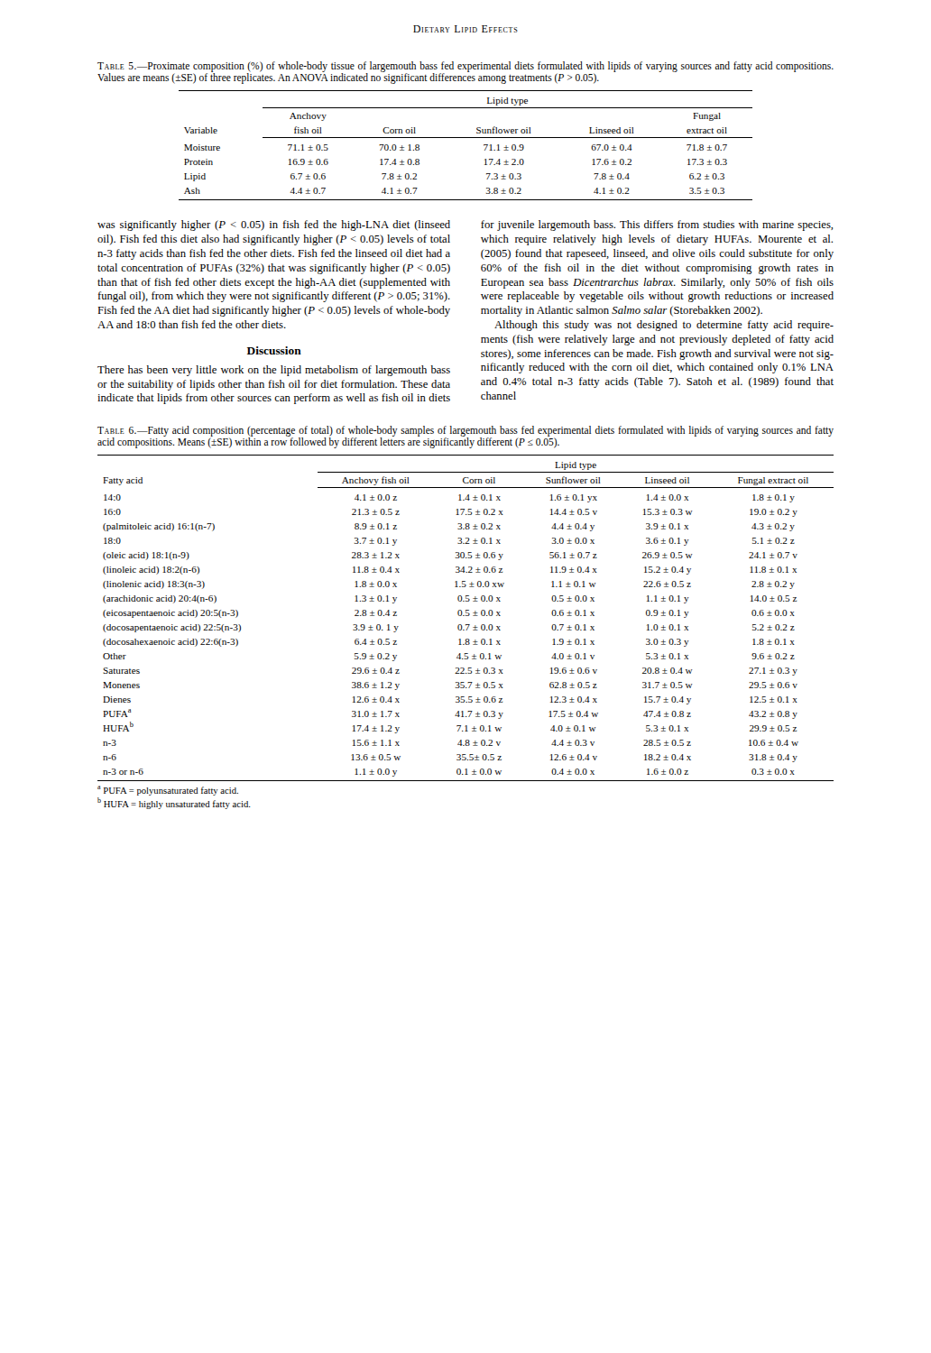Dietary Lipid Effects
Table 5.—Proximate composition (%) of whole-body tissue of largemouth bass fed experimental diets formulated with lipids of varying sources and fatty acid compositions. Values are means (±SE) of three replicates. An ANOVA indicated no significant differences among treatments (P > 0.05).
| Variable | Lipid type |
| --- | --- |
| Anchovy | | | | Fungal |
| fish oil | Corn oil | Sunflower oil | Linseed oil | extract oil |
| Moisture | 71.1 ± 0.5 | 70.0 ± 1.8 | 71.1 ± 0.9 | 67.0 ± 0.4 | 71.8 ± 0.7 |
| Protein | 16.9 ± 0.6 | 17.4 ± 0.8 | 17.4 ± 2.0 | 17.6 ± 0.2 | 17.3 ± 0.3 |
| Lipid | 6.7 ± 0.6 | 7.8 ± 0.2 | 7.3 ± 0.3 | 7.8 ± 0.4 | 6.2 ± 0.3 |
| Ash | 4.4 ± 0.7 | 4.1 ± 0.7 | 3.8 ± 0.2 | 4.1 ± 0.2 | 3.5 ± 0.3 |
was significantly higher (P < 0.05) in fish fed the high-LNA diet (linseed oil). Fish fed this diet also had significantly higher (P < 0.05) levels of total n-3 fatty acids than fish fed the other diets. Fish fed the linseed oil diet had a total concentration of PUFAs (32%) that was significantly higher (P < 0.05) than that of fish fed other diets except the high-AA diet (supplemented with fungal oil), from which they were not significantly different (P > 0.05; 31%). Fish fed the AA diet had significantly higher (P < 0.05) levels of whole-body AA and 18:0 than fish fed the other diets.
Discussion
There has been very little work on the lipid metabolism of largemouth bass or the suitability of lipids other than fish oil for diet formulation. These data indicate that lipids from other sources can perform as well as fish oil in diets for juvenile largemouth bass. This differs from studies with marine species, which require relatively high levels of dietary HUFAs. Mourente et al. (2005) found that rapeseed, linseed, and olive oils could substitute for only 60% of the fish oil in the diet without compromising growth rates in European sea bass Dicentrarchus labrax. Similarly, only 50% of fish oils were replaceable by vegetable oils without growth reductions or increased mortality in Atlantic salmon Salmo salar (Storebakken 2002).
Although this study was not designed to determine fatty acid requirements (fish were relatively large and not previously depleted of fatty acid stores), some inferences can be made. Fish growth and survival were not significantly reduced with the corn oil diet, which contained only 0.1% LNA and 0.4% total n-3 fatty acids (Table 7). Satoh et al. (1989) found that channel
Table 6.—Fatty acid composition (percentage of total) of whole-body samples of largemouth bass fed experimental diets formulated with lipids of varying sources and fatty acid compositions. Means (±SE) within a row followed by different letters are significantly different (P ≤ 0.05).
| Fatty acid | Lipid type |
| --- | --- |
| Anchovy fish oil | Corn oil | Sunflower oil | Linseed oil | Fungal extract oil |
| 14:0 | 4.1 ± 0.0 z | 1.4 ± 0.1 x | 1.6 ± 0.1 yx | 1.4 ± 0.0 x | 1.8 ± 0.1 y |
| 16:0 | 21.3 ± 0.5 z | 17.5 ± 0.2 x | 14.4 ± 0.5 v | 15.3 ± 0.3 w | 19.0 ± 0.2 y |
| (palmitoleic acid) 16:1(n-7) | 8.9 ± 0.1 z | 3.8 ± 0.2 x | 4.4 ± 0.4 y | 3.9 ± 0.1 x | 4.3 ± 0.2 y |
| 18:0 | 3.7 ± 0.1 y | 3.2 ± 0.1 x | 3.0 ± 0.0 x | 3.6 ± 0.1 y | 5.1 ± 0.2 z |
| (oleic acid) 18:1(n-9) | 28.3 ± 1.2 x | 30.5 ± 0.6 y | 56.1 ± 0.7 z | 26.9 ± 0.5 w | 24.1 ± 0.7 v |
| (linoleic acid) 18:2(n-6) | 11.8 ± 0.4 x | 34.2 ± 0.6 z | 11.9 ± 0.4 x | 15.2 ± 0.4 y | 11.8 ± 0.1 x |
| (linolenic acid) 18:3(n-3) | 1.8 ± 0.0 x | 1.5 ± 0.0 xw | 1.1 ± 0.1 w | 22.6 ± 0.5 z | 2.8 ± 0.2 y |
| (arachidonic acid) 20:4(n-6) | 1.3 ± 0.1 y | 0.5 ± 0.0 x | 0.5 ± 0.0 x | 1.1 ± 0.1 y | 14.0 ± 0.5 z |
| (eicosapentaenoic acid) 20:5(n-3) | 2.8 ± 0.4 z | 0.5 ± 0.0 x | 0.6 ± 0.1 x | 0.9 ± 0.1 y | 0.6 ± 0.0 x |
| (docosapentaenoic acid) 22:5(n-3) | 3.9 ± 0. 1 y | 0.7 ± 0.0 x | 0.7 ± 0.1 x | 1.0 ± 0.1 x | 5.2 ± 0.2 z |
| (docosahexaenoic acid) 22:6(n-3) | 6.4 ± 0.5 z | 1.8 ± 0.1 x | 1.9 ± 0.1 x | 3.0 ± 0.3 y | 1.8 ± 0.1 x |
| Other | 5.9 ± 0.2 y | 4.5 ± 0.1 w | 4.0 ± 0.1 v | 5.3 ± 0.1 x | 9.6 ± 0.2 z |
| Saturates | 29.6 ± 0.4 z | 22.5 ± 0.3 x | 19.6 ± 0.6 v | 20.8 ± 0.4 w | 27.1 ± 0.3 y |
| Monenes | 38.6 ± 1.2 y | 35.7 ± 0.5 x | 62.8 ± 0.5 z | 31.7 ± 0.5 w | 29.5 ± 0.6 v |
| Dienes | 12.6 ± 0.4 x | 35.5 ± 0.6 z | 12.3 ± 0.4 x | 15.7 ± 0.4 y | 12.5 ± 0.1 x |
| PUFA a | 31.0 ± 1.7 x | 41.7 ± 0.3 y | 17.5 ± 0.4 w | 47.4 ± 0.8 z | 43.2 ± 0.8 y |
| HUFA b | 17.4 ± 1.2 y | 7.1 ± 0.1 w | 4.0 ± 0.1 w | 5.3 ± 0.1 x | 29.9 ± 0.5 z |
| n-3 | 15.6 ± 1.1 x | 4.8 ± 0.2 v | 4.4 ± 0.3 v | 28.5 ± 0.5 z | 10.6 ± 0.4 w |
| n-6 | 13.6 ± 0.5 w | 35.5± 0.5 z | 12.6 ± 0.4 v | 18.2 ± 0.4 x | 31.8 ± 0.4 y |
| n-3 or n-6 | 1.1 ± 0.0 y | 0.1 ± 0.0 w | 0.4 ± 0.0 x | 1.6 ± 0.0 z | 0.3 ± 0.0 x |
a PUFA = polyunsaturated fatty acid.
b HUFA = highly unsaturated fatty acid.